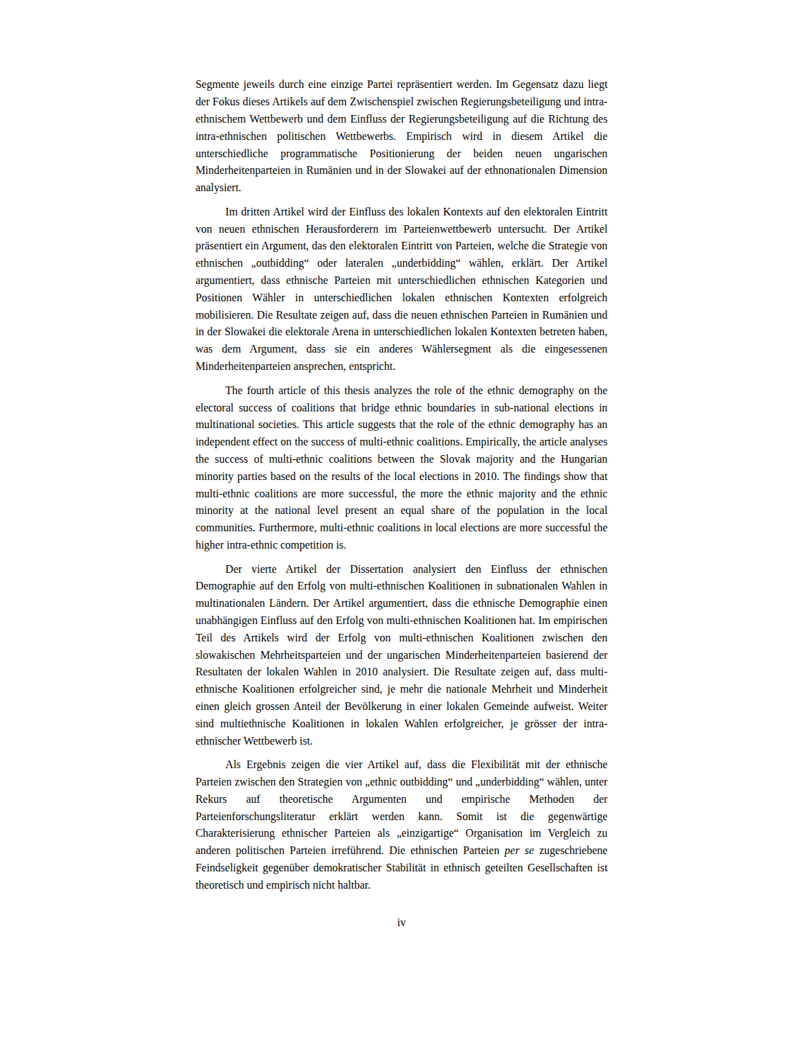Segmente jeweils durch eine einzige Partei repräsentiert werden. Im Gegensatz dazu liegt der Fokus dieses Artikels auf dem Zwischenspiel zwischen Regierungsbeteiligung und intra-ethnischem Wettbewerb und dem Einfluss der Regierungsbeteiligung auf die Richtung des intra-ethnischen politischen Wettbewerbs. Empirisch wird in diesem Artikel die unterschiedliche programmatische Positionierung der beiden neuen ungarischen Minderheitenparteien in Rumänien und in der Slowakei auf der ethnonationalen Dimension analysiert.
Im dritten Artikel wird der Einfluss des lokalen Kontexts auf den elektoralen Eintritt von neuen ethnischen Herausforderern im Parteienwettbewerb untersucht. Der Artikel präsentiert ein Argument, das den elektoralen Eintritt von Parteien, welche die Strategie von ethnischen „outbidding“ oder lateralen „underbidding“ wählen, erklärt. Der Artikel argumentiert, dass ethnische Parteien mit unterschiedlichen ethnischen Kategorien und Positionen Wähler in unterschiedlichen lokalen ethnischen Kontexten erfolgreich mobilisieren. Die Resultate zeigen auf, dass die neuen ethnischen Parteien in Rumänien und in der Slowakei die elektorale Arena in unterschiedlichen lokalen Kontexten betreten haben, was dem Argument, dass sie ein anderes Wählersegment als die eingesessenen Minderheitenparteien ansprechen, entspricht.
The fourth article of this thesis analyzes the role of the ethnic demography on the electoral success of coalitions that bridge ethnic boundaries in sub-national elections in multinational societies. This article suggests that the role of the ethnic demography has an independent effect on the success of multi-ethnic coalitions. Empirically, the article analyses the success of multi-ethnic coalitions between the Slovak majority and the Hungarian minority parties based on the results of the local elections in 2010. The findings show that multi-ethnic coalitions are more successful, the more the ethnic majority and the ethnic minority at the national level present an equal share of the population in the local communities. Furthermore, multi-ethnic coalitions in local elections are more successful the higher intra-ethnic competition is.
Der vierte Artikel der Dissertation analysiert den Einfluss der ethnischen Demographie auf den Erfolg von multi-ethnischen Koalitionen in subnationalen Wahlen in multinationalen Ländern. Der Artikel argumentiert, dass die ethnische Demographie einen unabhängigen Einfluss auf den Erfolg von multi-ethnischen Koalitionen hat. Im empirischen Teil des Artikels wird der Erfolg von multi-ethnischen Koalitionen zwischen den slowakischen Mehrheitsparteien und der ungarischen Minderheitenparteien basierend der Resultaten der lokalen Wahlen in 2010 analysiert. Die Resultate zeigen auf, dass multi-ethnische Koalitionen erfolgreicher sind, je mehr die nationale Mehrheit und Minderheit einen gleich grossen Anteil der Bevölkerung in einer lokalen Gemeinde aufweist. Weiter sind multiethnische Koalitionen in lokalen Wahlen erfolgreicher, je grösser der intra-ethnischer Wettbewerb ist.
Als Ergebnis zeigen die vier Artikel auf, dass die Flexibilität mit der ethnische Parteien zwischen den Strategien von „ethnic outbidding“ und „underbidding“ wählen, unter Rekurs auf theoretische Argumenten und empirische Methoden der Parteienforschungsliteratur erklärt werden kann. Somit ist die gegenwärtige Charakterisierung ethnischer Parteien als „einzigartige“ Organisation im Vergleich zu anderen politischen Parteien irreführend. Die ethnischen Parteien per se zugeschriebene Feindseligkeit gegenüber demokratischer Stabilität in ethnisch geteilten Gesellschaften ist theoretisch und empirisch nicht haltbar.
iv